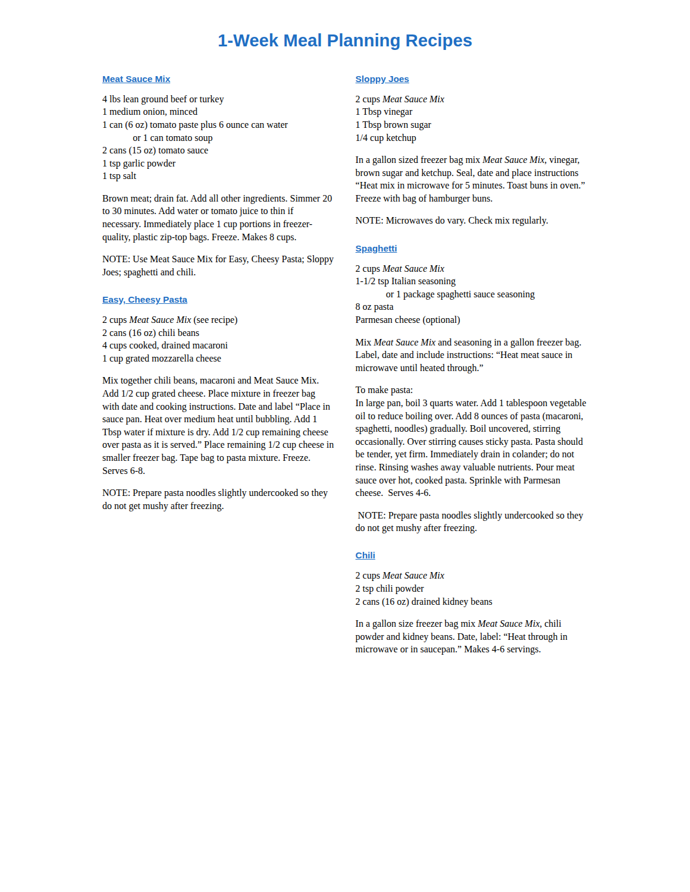1-Week Meal Planning Recipes
Meat Sauce Mix
4 lbs lean ground beef or turkey
1 medium onion, minced
1 can (6 oz) tomato paste plus 6 ounce can water
or 1 can tomato soup
2 cans (15 oz) tomato sauce
1 tsp garlic powder
1 tsp salt
Brown meat; drain fat. Add all other ingredients. Simmer 20 to 30 minutes. Add water or tomato juice to thin if necessary. Immediately place 1 cup portions in freezer-quality, plastic zip-top bags. Freeze. Makes 8 cups.
NOTE: Use Meat Sauce Mix for Easy, Cheesy Pasta; Sloppy Joes; spaghetti and chili.
Easy, Cheesy Pasta
2 cups Meat Sauce Mix (see recipe)
2 cans (16 oz) chili beans
4 cups cooked, drained macaroni
1 cup grated mozzarella cheese
Mix together chili beans, macaroni and Meat Sauce Mix. Add 1/2 cup grated cheese. Place mixture in freezer bag with date and cooking instructions. Date and label “Place in sauce pan. Heat over medium heat until bubbling. Add 1 Tbsp water if mixture is dry. Add 1/2 cup remaining cheese over pasta as it is served.” Place remaining 1/2 cup cheese in smaller freezer bag. Tape bag to pasta mixture. Freeze. Serves 6-8.
NOTE: Prepare pasta noodles slightly undercooked so they do not get mushy after freezing.
Sloppy Joes
2 cups Meat Sauce Mix
1 Tbsp vinegar
1 Tbsp brown sugar
1/4 cup ketchup
In a gallon sized freezer bag mix Meat Sauce Mix, vinegar, brown sugar and ketchup. Seal, date and place instructions “Heat mix in microwave for 5 minutes. Toast buns in oven.” Freeze with bag of hamburger buns.
NOTE: Microwaves do vary. Check mix regularly.
Spaghetti
2 cups Meat Sauce Mix
1-1/2 tsp Italian seasoning
or 1 package spaghetti sauce seasoning
8 oz pasta
Parmesan cheese (optional)
Mix Meat Sauce Mix and seasoning in a gallon freezer bag. Label, date and include instructions: “Heat meat sauce in microwave until heated through.”
To make pasta:
In large pan, boil 3 quarts water. Add 1 tablespoon vegetable oil to reduce boiling over. Add 8 ounces of pasta (macaroni, spaghetti, noodles) gradually. Boil uncovered, stirring occasionally. Over stirring causes sticky pasta. Pasta should be tender, yet firm. Immediately drain in colander; do not rinse. Rinsing washes away valuable nutrients. Pour meat sauce over hot, cooked pasta. Sprinkle with Parmesan cheese. Serves 4-6.
NOTE: Prepare pasta noodles slightly undercooked so they do not get mushy after freezing.
Chili
2 cups Meat Sauce Mix
2 tsp chili powder
2 cans (16 oz) drained kidney beans
In a gallon size freezer bag mix Meat Sauce Mix, chili powder and kidney beans. Date, label: “Heat through in microwave or in saucepan.” Makes 4-6 servings.